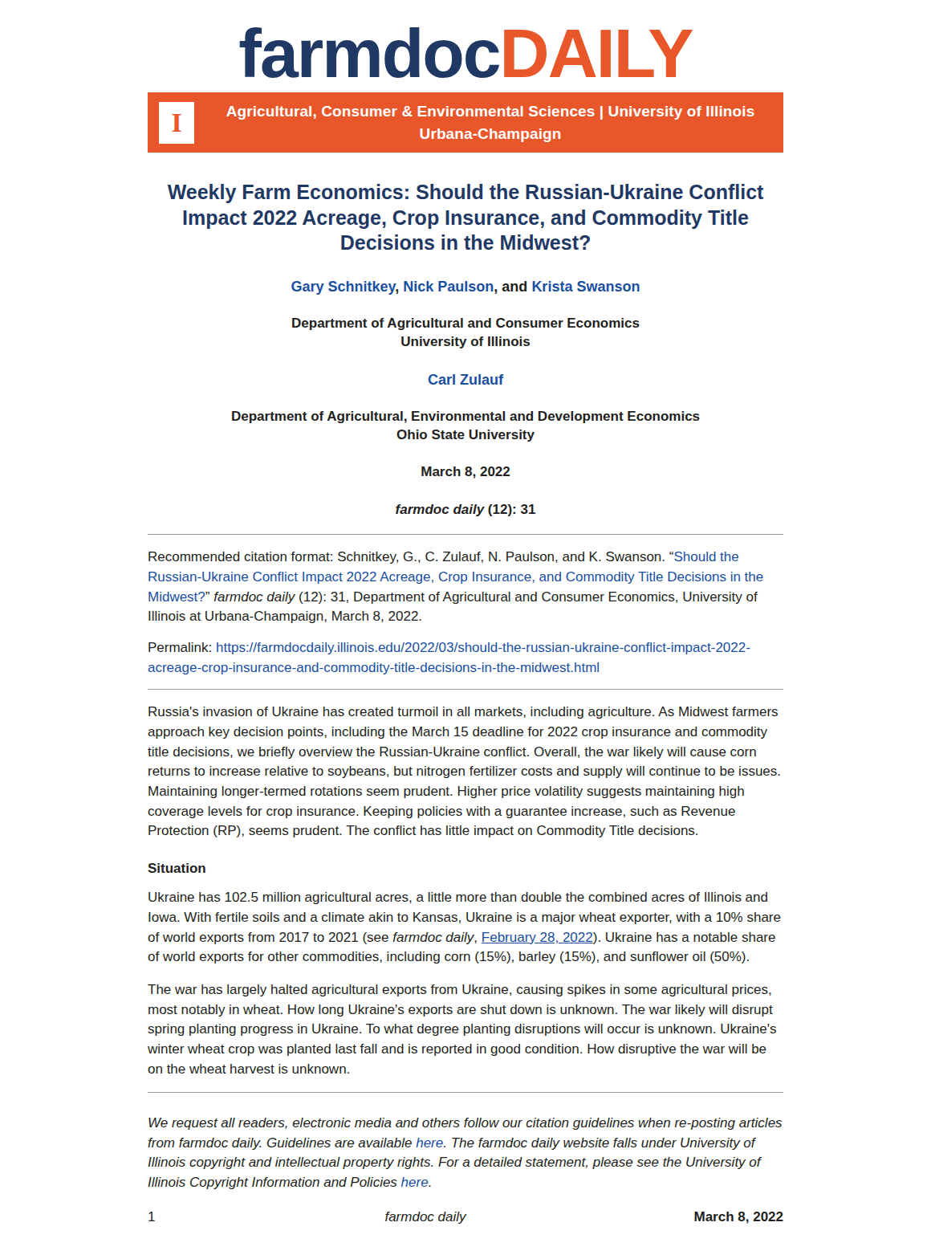farmdoc DAILY
I
Agricultural, Consumer & Environmental Sciences | University of Illinois Urbana-Champaign
Weekly Farm Economics: Should the Russian-Ukraine Conflict Impact 2022 Acreage, Crop Insurance, and Commodity Title Decisions in the Midwest?
Gary Schnitkey, Nick Paulson, and Krista Swanson
Department of Agricultural and Consumer Economics University of Illinois
Carl Zulauf
Department of Agricultural, Environmental and Development Economics Ohio State University
March 8, 2022
farmdoc daily (12): 31
Recommended citation format: Schnitkey, G., C. Zulauf, N. Paulson, and K. Swanson. “Should the Russian-Ukraine Conflict Impact 2022 Acreage, Crop Insurance, and Commodity Title Decisions in the Midwest?” farmdoc daily (12): 31, Department of Agricultural and Consumer Economics, University of Illinois at Urbana-Champaign, March 8, 2022.
Permalink: https://farmdocdaily.illinois.edu/2022/03/should-the-russian-ukraine-conflict-impact-2022-acreage-crop-insurance-and-commodity-title-decisions-in-the-midwest.html
Russia's invasion of Ukraine has created turmoil in all markets, including agriculture. As Midwest farmers approach key decision points, including the March 15 deadline for 2022 crop insurance and commodity title decisions, we briefly overview the Russian-Ukraine conflict. Overall, the war likely will cause corn returns to increase relative to soybeans, but nitrogen fertilizer costs and supply will continue to be issues. Maintaining longer-termed rotations seem prudent. Higher price volatility suggests maintaining high coverage levels for crop insurance. Keeping policies with a guarantee increase, such as Revenue Protection (RP), seems prudent. The conflict has little impact on Commodity Title decisions.
Situation
Ukraine has 102.5 million agricultural acres, a little more than double the combined acres of Illinois and Iowa. With fertile soils and a climate akin to Kansas, Ukraine is a major wheat exporter, with a 10% share of world exports from 2017 to 2021 (see farmdoc daily, February 28, 2022). Ukraine has a notable share of world exports for other commodities, including corn (15%), barley (15%), and sunflower oil (50%).
The war has largely halted agricultural exports from Ukraine, causing spikes in some agricultural prices, most notably in wheat. How long Ukraine's exports are shut down is unknown. The war likely will disrupt spring planting progress in Ukraine. To what degree planting disruptions will occur is unknown. Ukraine's winter wheat crop was planted last fall and is reported in good condition. How disruptive the war will be on the wheat harvest is unknown.
We request all readers, electronic media and others follow our citation guidelines when re-posting articles from farmdoc daily. Guidelines are available here. The farmdoc daily website falls under University of Illinois copyright and intellectual property rights. For a detailed statement, please see the University of Illinois Copyright Information and Policies here.
1
farmdoc daily
March 8, 2022